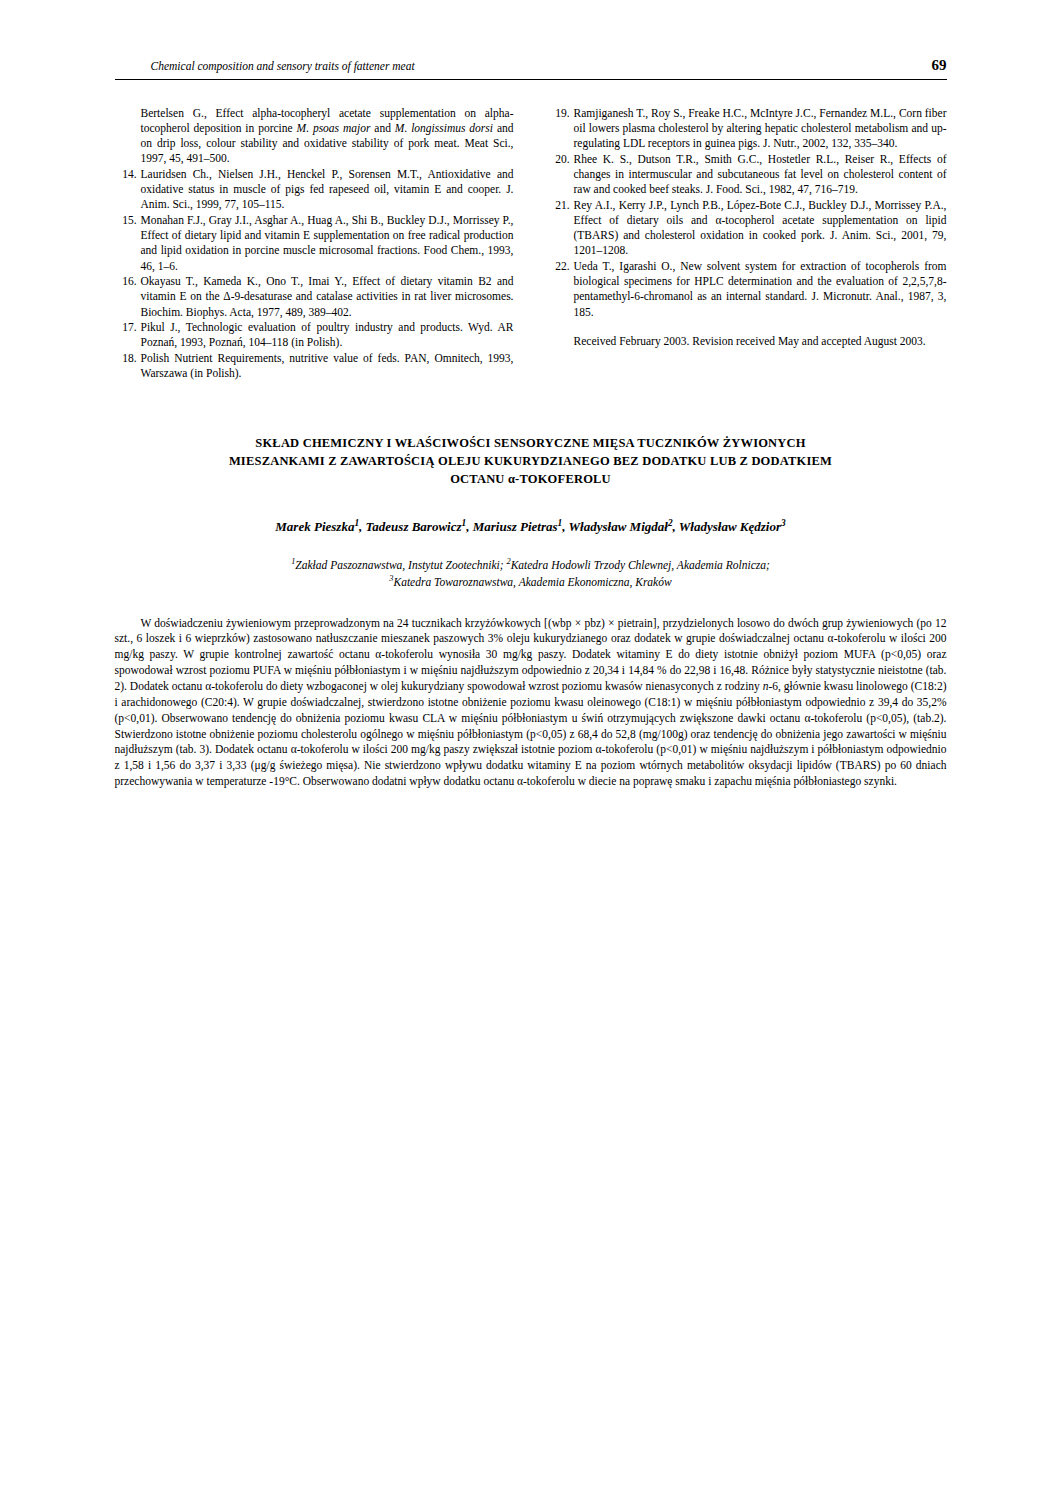Chemical composition and sensory traits of fattener meat
69
Bertelsen G., Effect alpha-tocopheryl acetate supplementation on alpha-tocopherol deposition in porcine M. psoas major and M. longissimus dorsi and on drip loss, colour stability and oxidative stability of pork meat. Meat Sci., 1997, 45, 491–500.
14. Lauridsen Ch., Nielsen J.H., Henckel P., Sorensen M.T., Antioxidative and oxidative status in muscle of pigs fed rapeseed oil, vitamin E and cooper. J. Anim. Sci., 1999, 77, 105–115.
15. Monahan F.J., Gray J.I., Asghar A., Huag A., Shi B., Buckley D.J., Morrissey P., Effect of dietary lipid and vitamin E supplementation on free radical production and lipid oxidation in porcine muscle microsomal fractions. Food Chem., 1993, 46, 1–6.
16. Okayasu T., Kameda K., Ono T., Imai Y., Effect of dietary vitamin B2 and vitamin E on the Δ-9-desaturase and catalase activities in rat liver microsomes. Biochim. Biophys. Acta, 1977, 489, 389–402.
17. Pikul J., Technologic evaluation of poultry industry and products. Wyd. AR Poznań, 1993, Poznań, 104–118 (in Polish).
18. Polish Nutrient Requirements, nutritive value of feds. PAN, Omnitech, 1993, Warszawa (in Polish).
19. Ramjiganesh T., Roy S., Freake H.C., McIntyre J.C., Fernandez M.L., Corn fiber oil lowers plasma cholesterol by altering hepatic cholesterol metabolism and up-regulating LDL receptors in guinea pigs. J. Nutr., 2002, 132, 335–340.
20. Rhee K. S., Dutson T.R., Smith G.C., Hostetler R.L., Reiser R., Effects of changes in intermuscular and subcutaneous fat level on cholesterol content of raw and cooked beef steaks. J. Food. Sci., 1982, 47, 716–719.
21. Rey A.I., Kerry J.P., Lynch P.B., López-Bote C.J., Buckley D.J., Morrissey P.A., Effect of dietary oils and α-tocopherol acetate supplementation on lipid (TBARS) and cholesterol oxidation in cooked pork. J. Anim. Sci., 2001, 79, 1201–1208.
22. Ueda T., Igarashi O., New solvent system for extraction of tocopherols from biological specimens for HPLC determination and the evaluation of 2,2,5,7,8-pentamethyl-6-chromanol as an internal standard. J. Micronutr. Anal., 1987, 3, 185.
Received February 2003. Revision received May and accepted August 2003.
SKŁAD CHEMICZNY I WŁAŚCIWOŚCI SENSORYCZNE MIĘSA TUCZNIKÓW ŻYWIONYCH
MIESZANKAMI Z ZAWARTOŚCIĄ OLEJU KUKURYDZIANEGO BEZ DODATKU LUB Z DODATKIEM
OCTANU α-TOKOFEROLU
Marek Pieszka1, Tadeusz Barowicz1, Mariusz Pietras1, Władysław Migdał2, Władysław Kędzior3
1Zakład Paszoznawstwa, Instytut Zootechniki; 2Katedra Hodowli Trzody Chlewnej, Akademia Rolnicza;
3Katedra Towaroznawstwa, Akademia Ekonomiczna, Kraków
W doświadczeniu żywieniowym przeprowadzonym na 24 tucznikach krzyżówkowych [(wbp × pbz) × pietrain], przydzielonych losowo do dwóch grup żywieniowych (po 12 szt., 6 loszek i 6 wieprzków) zastosowano natłuszczanie mieszanek paszowych 3% oleju kukurydzianego oraz dodatek w grupie doświadczalnej octanu α-tokoferolu w ilości 200 mg/kg paszy. W grupie kontrolnej zawartość octanu α-tokoferolu wynosiła 30 mg/kg paszy. Dodatek witaminy E do diety istotnie obniżył poziom MUFA (p<0,05) oraz spowodował wzrost poziomu PUFA w mięśniu półbłoniastym i w mięśniu najdłuższym odpowiednio z 20,34 i 14,84 % do 22,98 i 16,48. Różnice były statystycznie nieistotne (tab. 2). Dodatek octanu α-tokoferolu do diety wzbogaconej w olej kukurydziany spowodował wzrost poziomu kwasów nienasyconych z rodziny n-6, głównie kwasu linolowego (C18:2) i arachidonowego (C20:4). W grupie doświadczalnej, stwierdzono istotne obniżenie poziomu kwasu oleinowego (C18:1) w mięśniu półbłoniastym odpowiednio z 39,4 do 35,2% (p<0,01). Obserwowano tendencję do obniżenia poziomu kwasu CLA w mięśniu półbłoniastym u świń otrzymujących zwiększone dawki octanu α-tokoferolu (p<0,05), (tab.2). Stwierdzono istotne obniżenie poziomu cholesterolu ogólnego w mięśniu półbłoniastym (p<0,05) z 68,4 do 52,8 (mg/100g) oraz tendencję do obniżenia jego zawartości w mięśniu najdłuższym (tab. 3). Dodatek octanu α-tokoferolu w ilości 200 mg/kg paszy zwiększał istotnie poziom α-tokoferolu (p<0,01) w mięśniu najdłuższym i półbłoniastym odpowiednio z 1,58 i 1,56 do 3,37 i 3,33 (μg/g świeżego mięsa). Nie stwierdzono wpływu dodatku witaminy E na poziom wtórnych metabolitów oksydacji lipidów (TBARS) po 60 dniach przechowywania w temperaturze -19°C. Obserwowano dodatni wpływ dodatku octanu α-tokoferolu w diecie na poprawę smaku i zapachu mięśnia półbłoniastego szynki.